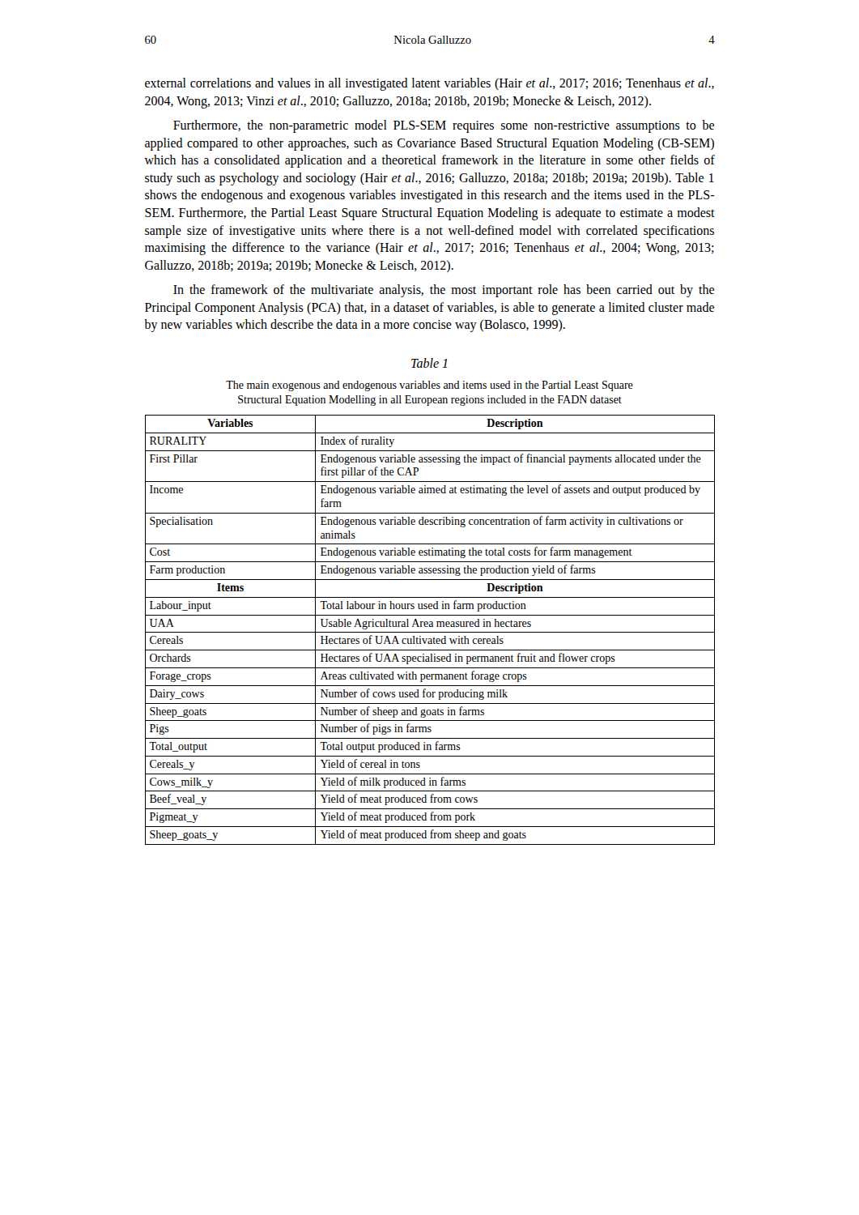60 Nicola Galluzzo 4
external correlations and values in all investigated latent variables (Hair et al., 2017; 2016; Tenenhaus et al., 2004, Wong, 2013; Vinzi et al., 2010; Galluzzo, 2018a; 2018b, 2019b; Monecke & Leisch, 2012).
Furthermore, the non-parametric model PLS-SEM requires some non-restrictive assumptions to be applied compared to other approaches, such as Covariance Based Structural Equation Modeling (CB-SEM) which has a consolidated application and a theoretical framework in the literature in some other fields of study such as psychology and sociology (Hair et al., 2016; Galluzzo, 2018a; 2018b; 2019a; 2019b). Table 1 shows the endogenous and exogenous variables investigated in this research and the items used in the PLS-SEM. Furthermore, the Partial Least Square Structural Equation Modeling is adequate to estimate a modest sample size of investigative units where there is a not well-defined model with correlated specifications maximising the difference to the variance (Hair et al., 2017; 2016; Tenenhaus et al., 2004; Wong, 2013; Galluzzo, 2018b; 2019a; 2019b; Monecke & Leisch, 2012).
In the framework of the multivariate analysis, the most important role has been carried out by the Principal Component Analysis (PCA) that, in a dataset of variables, is able to generate a limited cluster made by new variables which describe the data in a more concise way (Bolasco, 1999).
Table 1
The main exogenous and endogenous variables and items used in the Partial Least Square Structural Equation Modelling in all European regions included in the FADN dataset
| Variables | Description |
| --- | --- |
| RURALITY | Index of rurality |
| First Pillar | Endogenous variable assessing the impact of financial payments allocated under the first pillar of the CAP |
| Income | Endogenous variable aimed at estimating the level of assets and output produced by farm |
| Specialisation | Endogenous variable describing concentration of farm activity in cultivations or animals |
| Cost | Endogenous variable estimating the total costs for farm management |
| Farm production | Endogenous variable assessing the production yield of farms |
| Items | Description |
| Labour_input | Total labour in hours used in farm production |
| UAA | Usable Agricultural Area measured in hectares |
| Cereals | Hectares of UAA cultivated with cereals |
| Orchards | Hectares of UAA specialised in permanent fruit and flower crops |
| Forage_crops | Areas cultivated with permanent forage crops |
| Dairy_cows | Number of cows used for producing milk |
| Sheep_goats | Number of sheep and goats in farms |
| Pigs | Number of pigs in farms |
| Total_output | Total output produced in farms |
| Cereals_y | Yield of cereal in tons |
| Cows_milk_y | Yield of milk produced in farms |
| Beef_veal_y | Yield of meat produced from cows |
| Pigmeat_y | Yield of meat produced from pork |
| Sheep_goats_y | Yield of meat produced from sheep and goats |